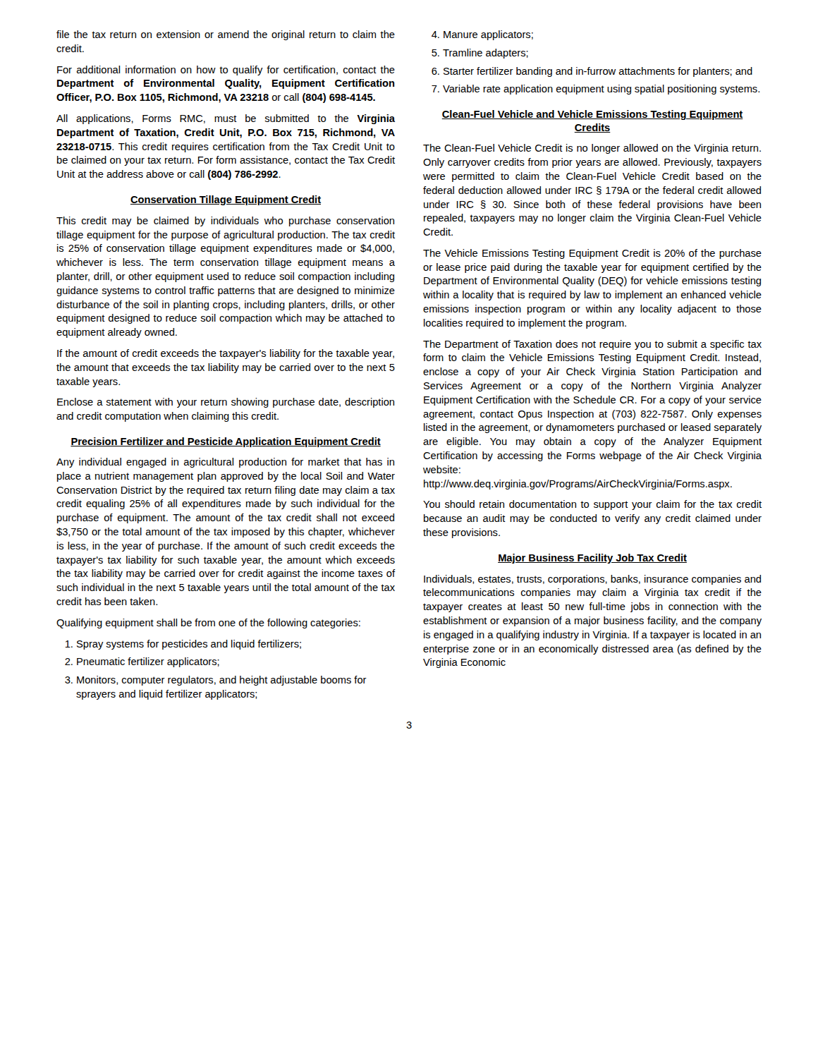file the tax return on extension or amend the original return to claim the credit.
For additional information on how to qualify for certification, contact the Department of Environmental Quality, Equipment Certification Officer, P.O. Box 1105, Richmond, VA 23218 or call (804) 698-4145.
All applications, Forms RMC, must be submitted to the Virginia Department of Taxation, Credit Unit, P.O. Box 715, Richmond, VA 23218-0715. This credit requires certification from the Tax Credit Unit to be claimed on your tax return. For form assistance, contact the Tax Credit Unit at the address above or call (804) 786-2992.
Conservation Tillage Equipment Credit
This credit may be claimed by individuals who purchase conservation tillage equipment for the purpose of agricultural production. The tax credit is 25% of conservation tillage equipment expenditures made or $4,000, whichever is less. The term conservation tillage equipment means a planter, drill, or other equipment used to reduce soil compaction including guidance systems to control traffic patterns that are designed to minimize disturbance of the soil in planting crops, including planters, drills, or other equipment designed to reduce soil compaction which may be attached to equipment already owned.
If the amount of credit exceeds the taxpayer's liability for the taxable year, the amount that exceeds the tax liability may be carried over to the next 5 taxable years.
Enclose a statement with your return showing purchase date, description and credit computation when claiming this credit.
Precision Fertilizer and Pesticide Application Equipment Credit
Any individual engaged in agricultural production for market that has in place a nutrient management plan approved by the local Soil and Water Conservation District by the required tax return filing date may claim a tax credit equaling 25% of all expenditures made by such individual for the purchase of equipment. The amount of the tax credit shall not exceed $3,750 or the total amount of the tax imposed by this chapter, whichever is less, in the year of purchase. If the amount of such credit exceeds the taxpayer's tax liability for such taxable year, the amount which exceeds the tax liability may be carried over for credit against the income taxes of such individual in the next 5 taxable years until the total amount of the tax credit has been taken.
Qualifying equipment shall be from one of the following categories:
Spray systems for pesticides and liquid fertilizers;
Pneumatic fertilizer applicators;
Monitors, computer regulators, and height adjustable booms for sprayers and liquid fertilizer applicators;
Manure applicators;
Tramline adapters;
Starter fertilizer banding and in-furrow attachments for planters; and
Variable rate application equipment using spatial positioning systems.
Clean-Fuel Vehicle and Vehicle Emissions Testing Equipment Credits
The Clean-Fuel Vehicle Credit is no longer allowed on the Virginia return. Only carryover credits from prior years are allowed. Previously, taxpayers were permitted to claim the Clean-Fuel Vehicle Credit based on the federal deduction allowed under IRC § 179A or the federal credit allowed under IRC § 30. Since both of these federal provisions have been repealed, taxpayers may no longer claim the Virginia Clean-Fuel Vehicle Credit.
The Vehicle Emissions Testing Equipment Credit is 20% of the purchase or lease price paid during the taxable year for equipment certified by the Department of Environmental Quality (DEQ) for vehicle emissions testing within a locality that is required by law to implement an enhanced vehicle emissions inspection program or within any locality adjacent to those localities required to implement the program.
The Department of Taxation does not require you to submit a specific tax form to claim the Vehicle Emissions Testing Equipment Credit. Instead, enclose a copy of your Air Check Virginia Station Participation and Services Agreement or a copy of the Northern Virginia Analyzer Equipment Certification with the Schedule CR. For a copy of your service agreement, contact Opus Inspection at (703) 822-7587. Only expenses listed in the agreement, or dynamometers purchased or leased separately are eligible. You may obtain a copy of the Analyzer Equipment Certification by accessing the Forms webpage of the Air Check Virginia website: http://www.deq.virginia.gov/Programs/AirCheckVirginia/Forms.aspx.
You should retain documentation to support your claim for the tax credit because an audit may be conducted to verify any credit claimed under these provisions.
Major Business Facility Job Tax Credit
Individuals, estates, trusts, corporations, banks, insurance companies and telecommunications companies may claim a Virginia tax credit if the taxpayer creates at least 50 new full-time jobs in connection with the establishment or expansion of a major business facility, and the company is engaged in a qualifying industry in Virginia. If a taxpayer is located in an enterprise zone or in an economically distressed area (as defined by the Virginia Economic
3